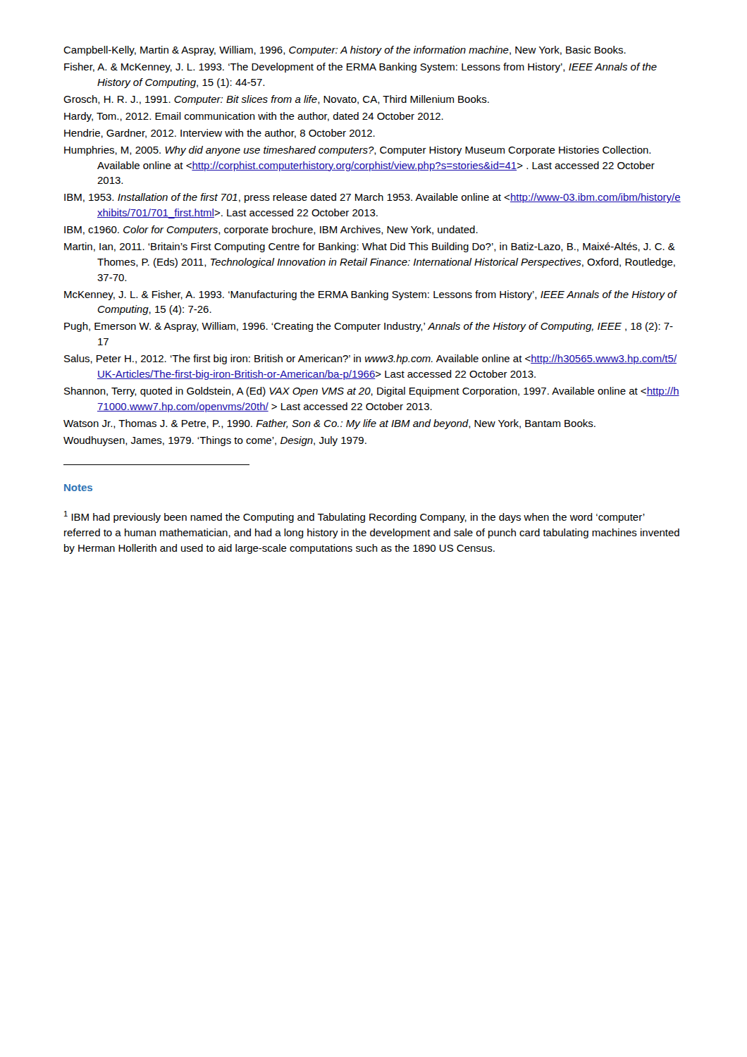Campbell-Kelly, Martin & Aspray, William, 1996, Computer: A history of the information machine, New York, Basic Books.
Fisher, A. & McKenney, J. L. 1993. ‘The Development of the ERMA Banking System: Lessons from History’, IEEE Annals of the History of Computing, 15 (1): 44-57.
Grosch, H. R. J., 1991. Computer: Bit slices from a life, Novato, CA, Third Millenium Books.
Hardy, Tom., 2012. Email communication with the author, dated 24 October 2012.
Hendrie, Gardner, 2012. Interview with the author, 8 October 2012.
Humphries, M, 2005. Why did anyone use timeshared computers?, Computer History Museum Corporate Histories Collection. Available online at <http://corphist.computerhistory.org/corphist/view.php?s=stories&id=41> . Last accessed 22 October 2013.
IBM, 1953. Installation of the first 701, press release dated 27 March 1953. Available online at <http://www-03.ibm.com/ibm/history/exhibits/701/701_first.html>. Last accessed 22 October 2013.
IBM, c1960. Color for Computers, corporate brochure, IBM Archives, New York, undated.
Martin, Ian, 2011. ‘Britain’s First Computing Centre for Banking: What Did This Building Do?’, in Batiz-Lazo, B., Maixé-Altés, J. C. & Thomes, P. (Eds) 2011, Technological Innovation in Retail Finance: International Historical Perspectives, Oxford, Routledge, 37-70.
McKenney, J. L. & Fisher, A. 1993. ‘Manufacturing the ERMA Banking System: Lessons from History’, IEEE Annals of the History of Computing, 15 (4): 7-26.
Pugh, Emerson W. & Aspray, William, 1996. ‘Creating the Computer Industry,’ Annals of the History of Computing, IEEE , 18 (2): 7-17
Salus, Peter H., 2012. ‘The first big iron: British or American?’ in www3.hp.com. Available online at <http://h30565.www3.hp.com/t5/UK-Articles/The-first-big-iron-British-or-American/ba-p/1966> Last accessed 22 October 2013.
Shannon, Terry, quoted in Goldstein, A (Ed) VAX Open VMS at 20, Digital Equipment Corporation, 1997. Available online at <http://h71000.www7.hp.com/openvms/20th/ > Last accessed 22 October 2013.
Watson Jr., Thomas J. & Petre, P., 1990. Father, Son & Co.: My life at IBM and beyond, New York, Bantam Books.
Woudhuysen, James, 1979. ‘Things to come’, Design, July 1979.
Notes
1 IBM had previously been named the Computing and Tabulating Recording Company, in the days when the word ‘computer’ referred to a human mathematician, and had a long history in the development and sale of punch card tabulating machines invented by Herman Hollerith and used to aid large-scale computations such as the 1890 US Census.